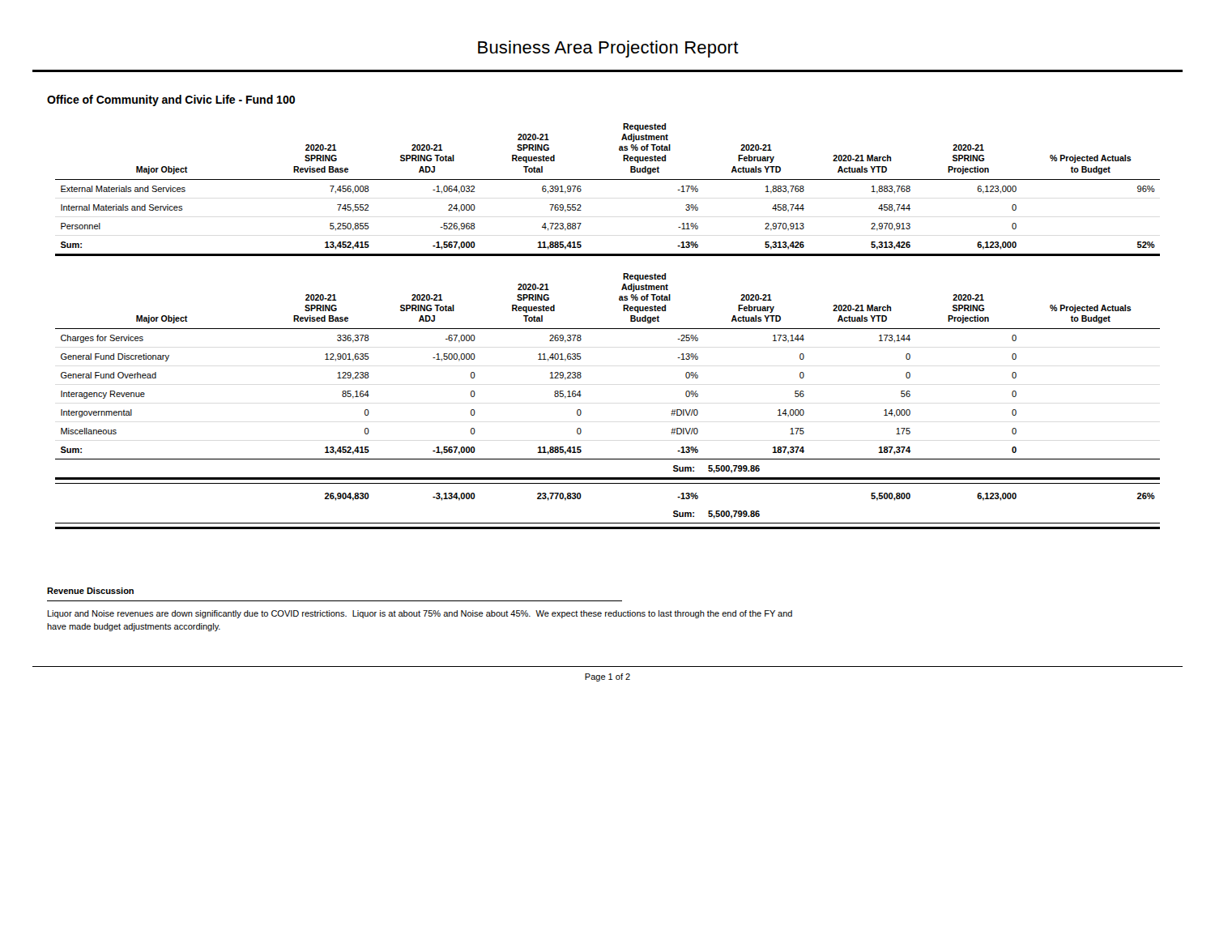Business Area Projection Report
Office of Community and Civic Life - Fund 100
| Major Object | 2020-21 SPRING Revised Base | 2020-21 SPRING Total ADJ | 2020-21 SPRING Requested Total | Requested Adjustment as % of Total Requested Budget | 2020-21 February Actuals YTD | 2020-21 March Actuals YTD | 2020-21 SPRING Projection | % Projected Actuals to Budget |
| --- | --- | --- | --- | --- | --- | --- | --- | --- |
| External Materials and Services | 7,456,008 | -1,064,032 | 6,391,976 | -17% | 1,883,768 | 1,883,768 | 6,123,000 | 96% |
| Internal Materials and Services | 745,552 | 24,000 | 769,552 | 3% | 458,744 | 458,744 | 0 | |
| Personnel | 5,250,855 | -526,968 | 4,723,887 | -11% | 2,970,913 | 2,970,913 | 0 | |
| Sum: | 13,452,415 | -1,567,000 | 11,885,415 | -13% | 5,313,426 | 5,313,426 | 6,123,000 | 52% |
| Major Object | 2020-21 SPRING Revised Base | 2020-21 SPRING Total ADJ | 2020-21 SPRING Requested Total | Requested Adjustment as % of Total Requested Budget | 2020-21 February Actuals YTD | 2020-21 March Actuals YTD | 2020-21 SPRING Projection | % Projected Actuals to Budget |
| --- | --- | --- | --- | --- | --- | --- | --- | --- |
| Charges for Services | 336,378 | -67,000 | 269,378 | -25% | 173,144 | 173,144 | 0 | |
| General Fund Discretionary | 12,901,635 | -1,500,000 | 11,401,635 | -13% | 0 | 0 | 0 | |
| General Fund Overhead | 129,238 | 0 | 129,238 | 0% | 0 | 0 | 0 | |
| Interagency Revenue | 85,164 | 0 | 85,164 | 0% | 56 | 56 | 0 | |
| Intergovernmental | 0 | 0 | 0 | #DIV/0 | 14,000 | 14,000 | 0 | |
| Miscellaneous | 0 | 0 | 0 | #DIV/0 | 175 | 175 | 0 | |
| Sum: | 13,452,415 | -1,567,000 | 11,885,415 | -13% | 187,374 | 187,374 | 0 | |
| | Sum: | 5,500,799.86 | |
| | 26,904,830 | -3,134,000 | 23,770,830 | -13% | | 5,500,800 | 6,123,000 | 26% |
| | Sum: | 5,500,799.86 | |
Revenue Discussion
Liquor and Noise revenues are down significantly due to COVID restrictions. Liquor is at about 75% and Noise about 45%. We expect these reductions to last through the end of the FY and have made budget adjustments accordingly.
Page 1 of 2